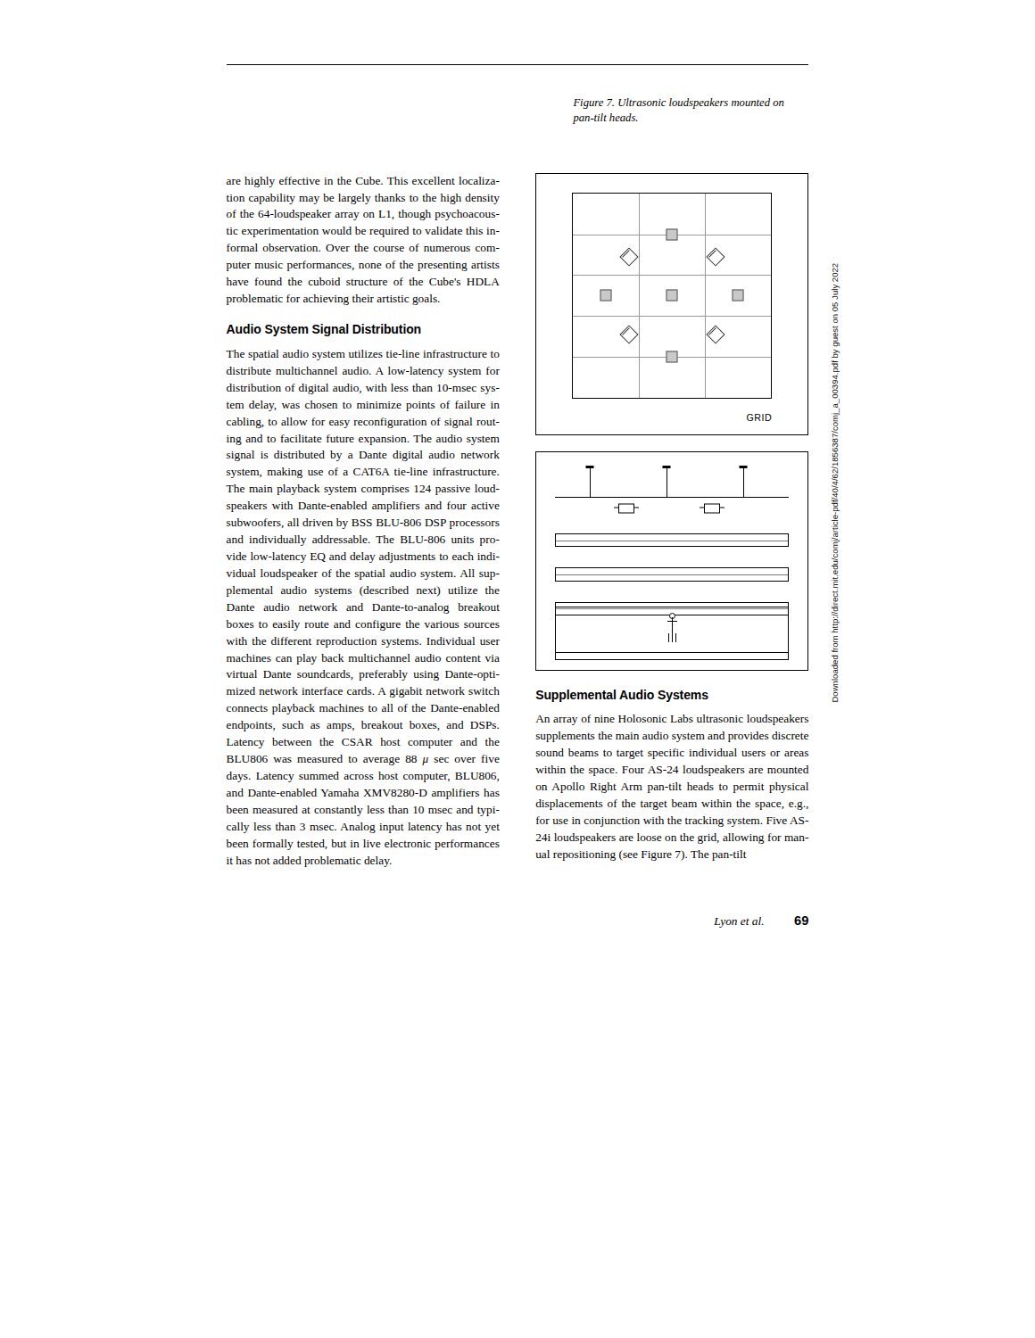Figure 7. Ultrasonic loudspeakers mounted on pan-tilt heads.
are highly effective in the Cube. This excellent localization capability may be largely thanks to the high density of the 64-loudspeaker array on L1, though psychoacoustic experimentation would be required to validate this informal observation. Over the course of numerous computer music performances, none of the presenting artists have found the cuboid structure of the Cube's HDLA problematic for achieving their artistic goals.
Audio System Signal Distribution
The spatial audio system utilizes tie-line infrastructure to distribute multichannel audio. A low-latency system for distribution of digital audio, with less than 10-msec system delay, was chosen to minimize points of failure in cabling, to allow for easy reconfiguration of signal routing and to facilitate future expansion. The audio system signal is distributed by a Dante digital audio network system, making use of a CAT6A tie-line infrastructure. The main playback system comprises 124 passive loudspeakers with Dante-enabled amplifiers and four active subwoofers, all driven by BSS BLU-806 DSP processors and individually addressable. The BLU-806 units provide low-latency EQ and delay adjustments to each individual loudspeaker of the spatial audio system. All supplemental audio systems (described next) utilize the Dante audio network and Dante-to-analog breakout boxes to easily route and configure the various sources with the different reproduction systems. Individual user machines can play back multichannel audio content via virtual Dante soundcards, preferably using Dante-optimized network interface cards. A gigabit network switch connects playback machines to all of the Dante-enabled endpoints, such as amps, breakout boxes, and DSPs. Latency between the CSAR host computer and the BLU806 was measured to average 88 μ sec over five days. Latency summed across host computer, BLU806, and Dante-enabled Yamaha XMV8280-D amplifiers has been measured at constantly less than 10 msec and typically less than 3 msec. Analog input latency has not yet been formally tested, but in live electronic performances it has not added problematic delay.
GRID
Supplemental Audio Systems
An array of nine Holosonic Labs ultrasonic loudspeakers supplements the main audio system and provides discrete sound beams to target specific individual users or areas within the space. Four AS-24 loudspeakers are mounted on Apollo Right Arm pan-tilt heads to permit physical displacements of the target beam within the space, e.g., for use in conjunction with the tracking system. Five AS-24i loudspeakers are loose on the grid, allowing for manual repositioning (see Figure 7). The pan-tilt
Downloaded from http://direct.mit.edu/comj/article-pdf/40/4/62/1856387/comj_a_00394.pdf by guest on 05 July 2022
Lyon et al. 69